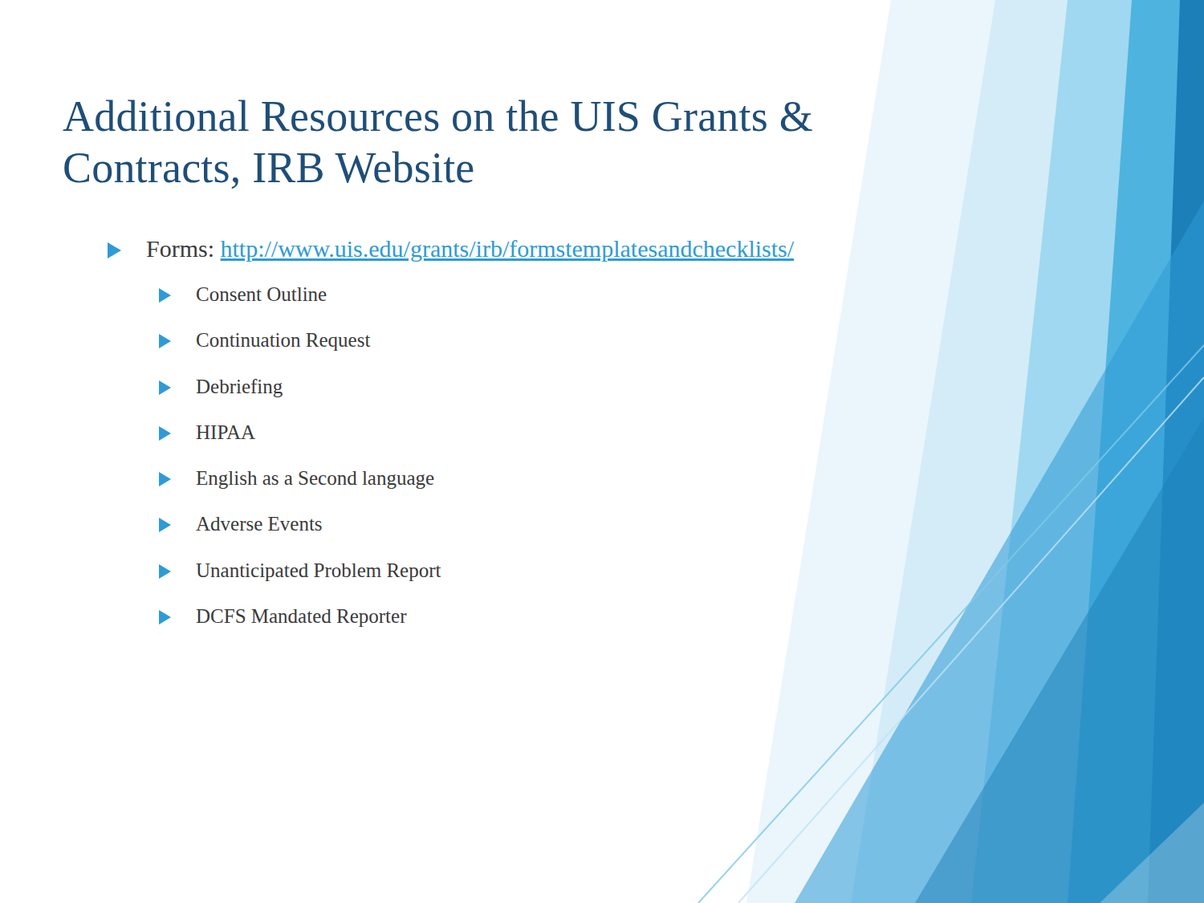Additional Resources on the UIS Grants & Contracts, IRB Website
Forms: http://www.uis.edu/grants/irb/formstemplatesandchecklists/
Consent Outline
Continuation Request
Debriefing
HIPAA
English as a Second language
Adverse Events
Unanticipated Problem Report
DCFS Mandated Reporter